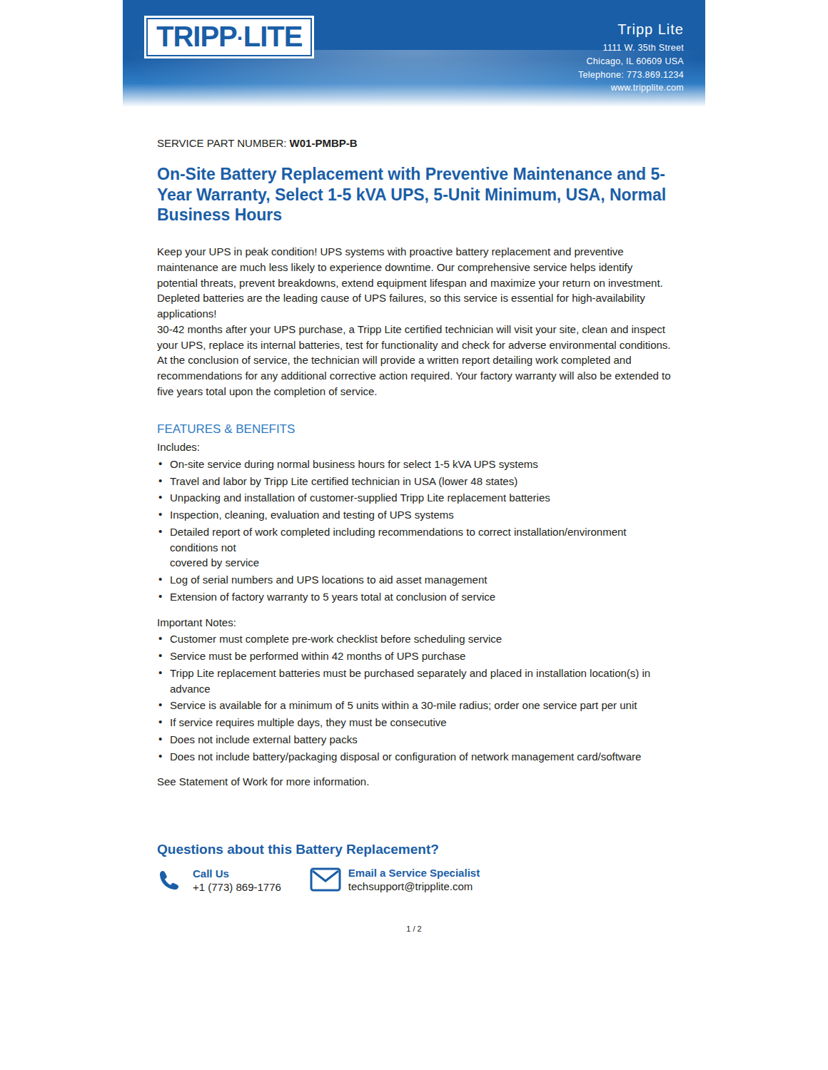TRIPP·LITE
Tripp Lite
1111 W. 35th Street
Chicago, IL 60609 USA
Telephone: 773.869.1234
www.tripplite.com
SERVICE PART NUMBER: W01-PMBP-B
On-Site Battery Replacement with Preventive Maintenance and 5-Year Warranty, Select 1-5 kVA UPS, 5-Unit Minimum, USA, Normal Business Hours
Keep your UPS in peak condition! UPS systems with proactive battery replacement and preventive maintenance are much less likely to experience downtime. Our comprehensive service helps identify potential threats, prevent breakdowns, extend equipment lifespan and maximize your return on investment. Depleted batteries are the leading cause of UPS failures, so this service is essential for high-availability applications!
30-42 months after your UPS purchase, a Tripp Lite certified technician will visit your site, clean and inspect your UPS, replace its internal batteries, test for functionality and check for adverse environmental conditions. At the conclusion of service, the technician will provide a written report detailing work completed and recommendations for any additional corrective action required. Your factory warranty will also be extended to five years total upon the completion of service.
FEATURES & BENEFITS
Includes:
On-site service during normal business hours for select 1-5 kVA UPS systems
Travel and labor by Tripp Lite certified technician in USA (lower 48 states)
Unpacking and installation of customer-supplied Tripp Lite replacement batteries
Inspection, cleaning, evaluation and testing of UPS systems
Detailed report of work completed including recommendations to correct installation/environment conditions notcovered by service
Log of serial numbers and UPS locations to aid asset management
Extension of factory warranty to 5 years total at conclusion of service
Important Notes:
Customer must complete pre-work checklist before scheduling service
Service must be performed within 42 months of UPS purchase
Tripp Lite replacement batteries must be purchased separately and placed in installation location(s) in advance
Service is available for a minimum of 5 units within a 30-mile radius; order one service part per unit
If service requires multiple days, they must be consecutive
Does not include external battery packs
Does not include battery/packaging disposal or configuration of network management card/software
See Statement of Work for more information.
Questions about this Battery Replacement?
Call Us
+1 (773) 869-1776
Email a Service Specialist
techsupport@tripplite.com
1 / 2